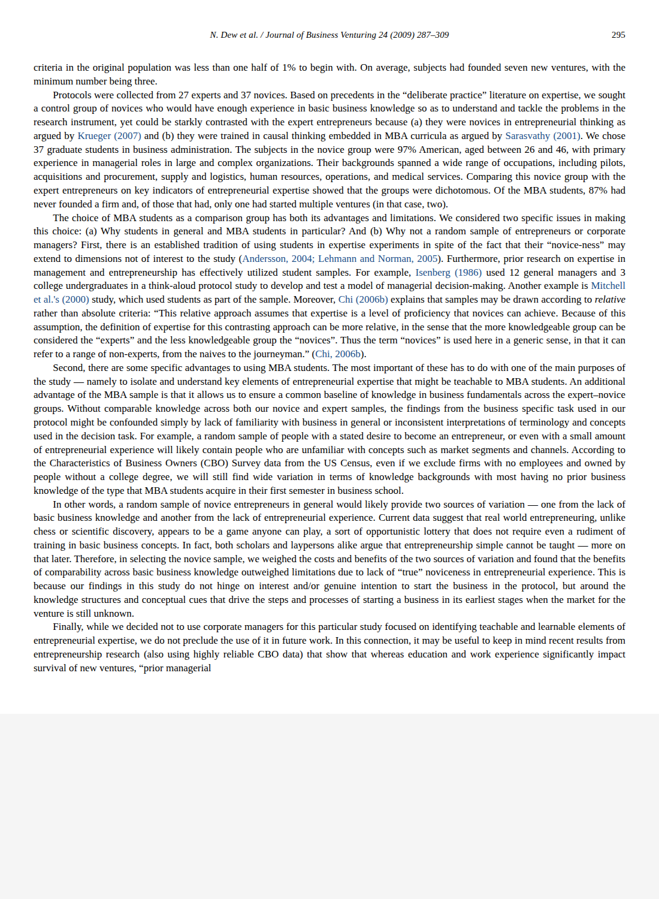N. Dew et al. / Journal of Business Venturing 24 (2009) 287–309 295
criteria in the original population was less than one half of 1% to begin with. On average, subjects had founded seven new ventures, with the minimum number being three.
Protocols were collected from 27 experts and 37 novices. Based on precedents in the “deliberate practice” literature on expertise, we sought a control group of novices who would have enough experience in basic business knowledge so as to understand and tackle the problems in the research instrument, yet could be starkly contrasted with the expert entrepreneurs because (a) they were novices in entrepreneurial thinking as argued by Krueger (2007) and (b) they were trained in causal thinking embedded in MBA curricula as argued by Sarasvathy (2001). We chose 37 graduate students in business administration. The subjects in the novice group were 97% American, aged between 26 and 46, with primary experience in managerial roles in large and complex organizations. Their backgrounds spanned a wide range of occupations, including pilots, acquisitions and procurement, supply and logistics, human resources, operations, and medical services. Comparing this novice group with the expert entrepreneurs on key indicators of entrepreneurial expertise showed that the groups were dichotomous. Of the MBA students, 87% had never founded a firm and, of those that had, only one had started multiple ventures (in that case, two).
The choice of MBA students as a comparison group has both its advantages and limitations. We considered two specific issues in making this choice: (a) Why students in general and MBA students in particular? And (b) Why not a random sample of entrepreneurs or corporate managers? First, there is an established tradition of using students in expertise experiments in spite of the fact that their “novice-ness” may extend to dimensions not of interest to the study (Andersson, 2004; Lehmann and Norman, 2005). Furthermore, prior research on expertise in management and entrepreneurship has effectively utilized student samples. For example, Isenberg (1986) used 12 general managers and 3 college undergraduates in a think-aloud protocol study to develop and test a model of managerial decision-making. Another example is Mitchell et al.'s (2000) study, which used students as part of the sample. Moreover, Chi (2006b) explains that samples may be drawn according to relative rather than absolute criteria: “This relative approach assumes that expertise is a level of proficiency that novices can achieve. Because of this assumption, the definition of expertise for this contrasting approach can be more relative, in the sense that the more knowledgeable group can be considered the “experts” and the less knowledgeable group the “novices”. Thus the term “novices” is used here in a generic sense, in that it can refer to a range of non-experts, from the naives to the journeyman.” (Chi, 2006b).
Second, there are some specific advantages to using MBA students. The most important of these has to do with one of the main purposes of the study — namely to isolate and understand key elements of entrepreneurial expertise that might be teachable to MBA students. An additional advantage of the MBA sample is that it allows us to ensure a common baseline of knowledge in business fundamentals across the expert–novice groups. Without comparable knowledge across both our novice and expert samples, the findings from the business specific task used in our protocol might be confounded simply by lack of familiarity with business in general or inconsistent interpretations of terminology and concepts used in the decision task. For example, a random sample of people with a stated desire to become an entrepreneur, or even with a small amount of entrepreneurial experience will likely contain people who are unfamiliar with concepts such as market segments and channels. According to the Characteristics of Business Owners (CBO) Survey data from the US Census, even if we exclude firms with no employees and owned by people without a college degree, we will still find wide variation in terms of knowledge backgrounds with most having no prior business knowledge of the type that MBA students acquire in their first semester in business school.
In other words, a random sample of novice entrepreneurs in general would likely provide two sources of variation — one from the lack of basic business knowledge and another from the lack of entrepreneurial experience. Current data suggest that real world entrepreneuring, unlike chess or scientific discovery, appears to be a game anyone can play, a sort of opportunistic lottery that does not require even a rudiment of training in basic business concepts. In fact, both scholars and laypersons alike argue that entrepreneurship simple cannot be taught — more on that later. Therefore, in selecting the novice sample, we weighed the costs and benefits of the two sources of variation and found that the benefits of comparability across basic business knowledge outweighed limitations due to lack of “true” noviceness in entrepreneurial experience. This is because our findings in this study do not hinge on interest and/or genuine intention to start the business in the protocol, but around the knowledge structures and conceptual cues that drive the steps and processes of starting a business in its earliest stages when the market for the venture is still unknown.
Finally, while we decided not to use corporate managers for this particular study focused on identifying teachable and learnable elements of entrepreneurial expertise, we do not preclude the use of it in future work. In this connection, it may be useful to keep in mind recent results from entrepreneurship research (also using highly reliable CBO data) that show that whereas education and work experience significantly impact survival of new ventures, “prior managerial